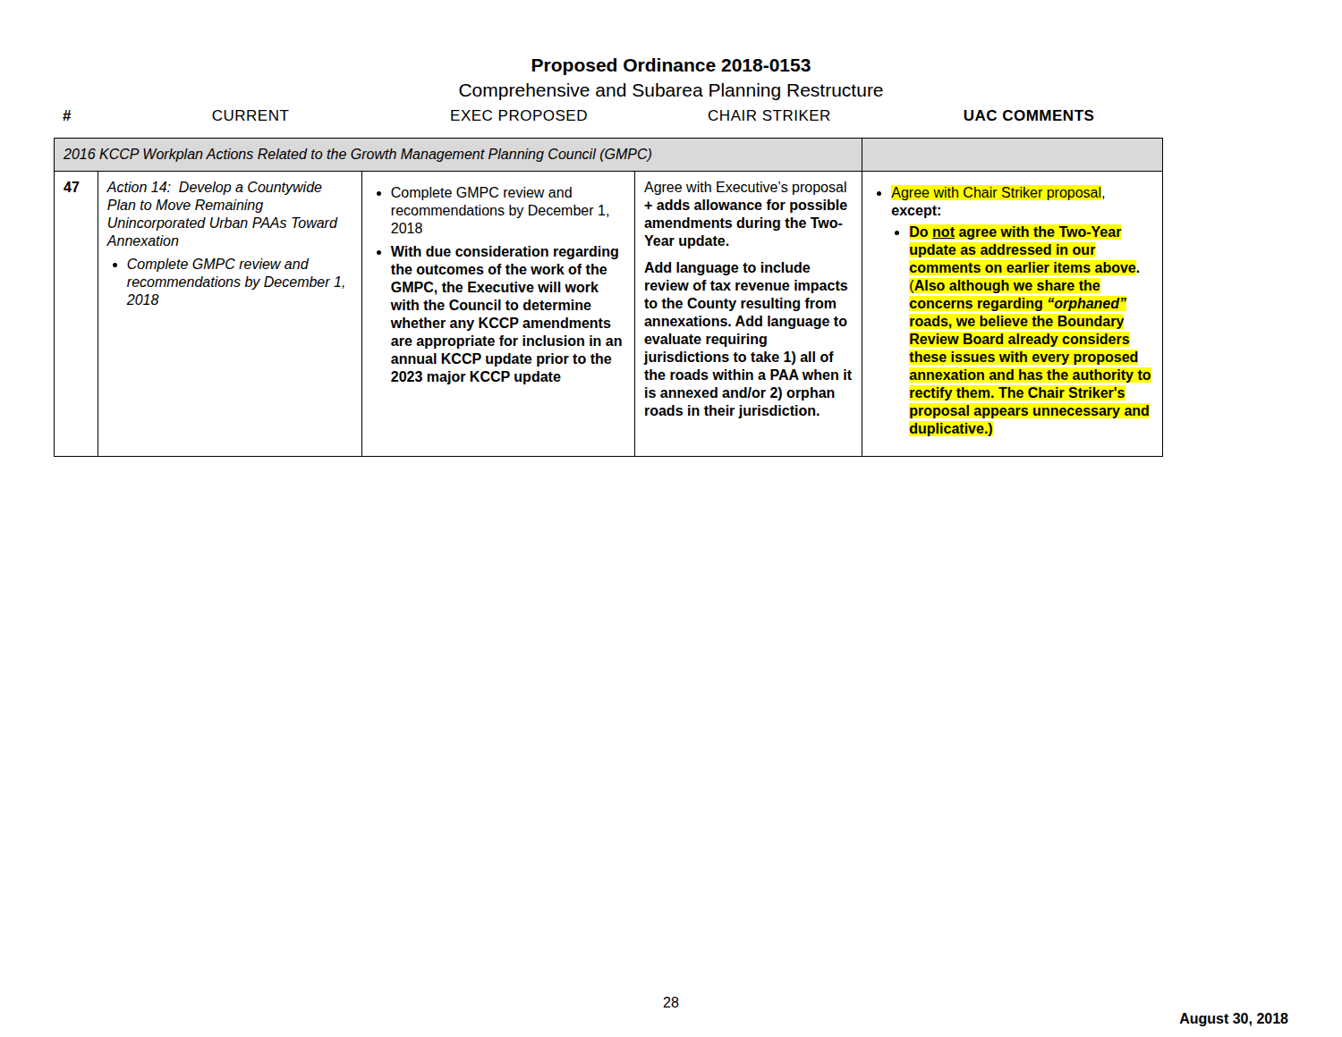Proposed Ordinance 2018-0153
Comprehensive and Subarea Planning Restructure
#
CURRENT
EXEC PROPOSED
CHAIR STRIKER
UAC COMMENTS
| 2016 KCCP Workplan Actions Related to the Growth Management Planning Council (GMPC) | |
| 47 | Action 14: Develop a Countywide Plan to Move Remaining Unincorporated Urban PAAs Toward Annexation Complete GMPC review and recommendations by December 1, 2018 | Complete GMPC review and recommendations by December 1, 2018 With due consideration regarding the outcomes of the work of the GMPC, the Executive will work with the Council to determine whether any KCCP amendments are appropriate for inclusion in an annual KCCP update prior to the 2023 major KCCP update | Agree with Executive’s proposal + adds allowance for possible amendments during the Two-Year update. Add language to include review of tax revenue impacts to the County resulting from annexations. Add language to evaluate requiring jurisdictions to take 1) all of the roads within a PAA when it is annexed and/or 2) orphan roads in their jurisdiction. | Agree with Chair Striker proposal , except: Do not agree with the Two-Year update as addressed in our comments on earlier items above . ( Also although we share the concerns regarding “orphaned” roads, we believe the Boundary Review Board already considers these issues with every proposed annexation and has the authority to rectify them. The Chair Striker's proposal appears unnecessary and duplicative.) |
28
August 30, 2018